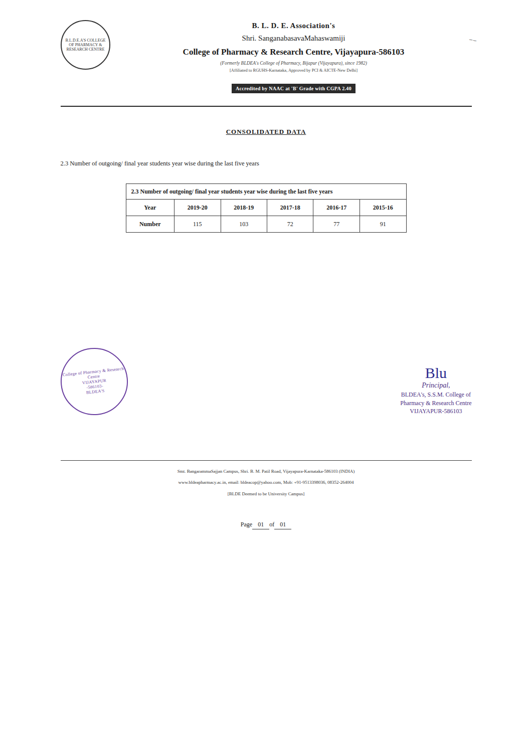B.L.D.E.A'S COLLEGE OF PHARMACY & RESEARCH CENTRE
−−
B. L. D. E. Association's
Shri. SanganabasavaMahaswamiji
College of Pharmacy & Research Centre, Vijayapura-586103
(Formerly BLDEA's College of Pharmacy, Bijapur (Vijayapura), since 1982)
[Affiliated to RGUHS-Karnataka, Approved by PCI & AICTE-New Delhi]
Accredited by NAAC at 'B' Grade with CGPA 2.40
Consolidated Data
2.3 Number of outgoing/ final year students year wise during the last five years
2.3 Number of outgoing/ final year students year wise during the last five years
| Year | 2019-20 | 2018-19 | 2017-18 | 2016-17 | 2015-16 |
| --- | --- | --- | --- | --- | --- |
| Number | 115 | 103 | 72 | 77 | 91 |
College of Pharmacy & Research Centre
VIJAYAPUR
-586103-
BLDEA'S
Blu
Principal,
BLDEA's, S.S.M. College of
Pharmacy & Research Centre
VIJAYAPUR-586103
Smt. BangarammaSajjan Campus, Shri. B. M. Patil Road, Vijayapura-Karnataka-586103 (INDIA)
www.bldeapharmacy.ac.in, email: bldeacop@yahoo.com, Mob: +91-9513398036, 08352-264004
[BLDE Deemed to be University Campus]
Page01of01